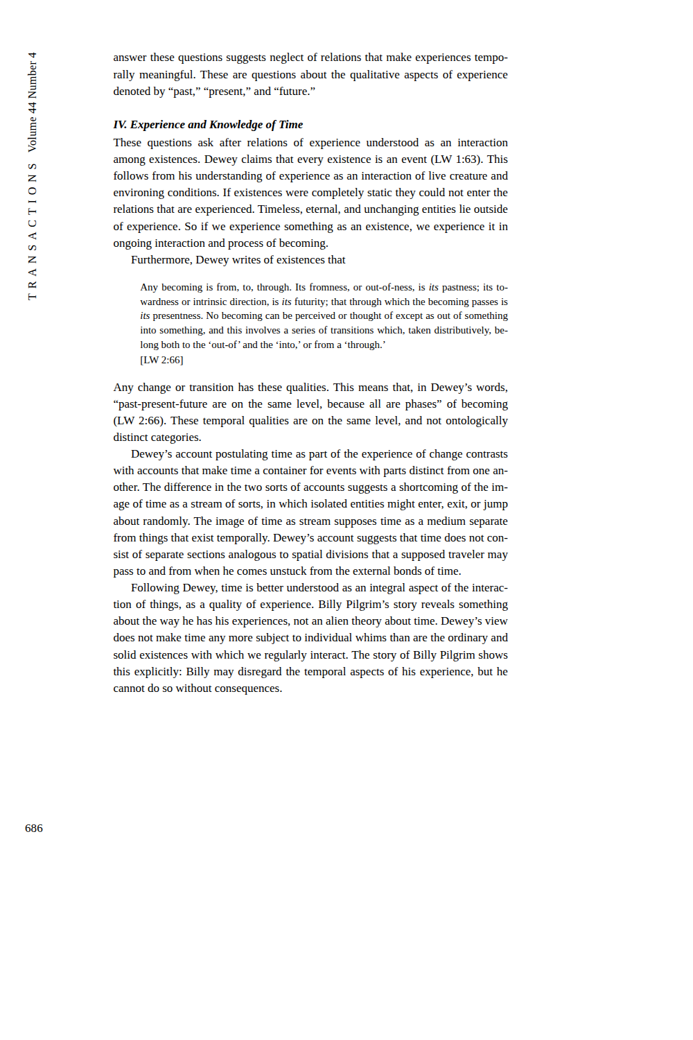Transactions Volume 44 Number 4
answer these questions suggests neglect of relations that make experiences temporally meaningful. These are questions about the qualitative aspects of experience denoted by “past,” “present,” and “future.”
IV. Experience and Knowledge of Time
These questions ask after relations of experience understood as an interaction among existences. Dewey claims that every existence is an event (LW 1:63). This follows from his understanding of experience as an interaction of live creature and environing conditions. If existences were completely static they could not enter the relations that are experienced. Timeless, eternal, and unchanging entities lie outside of experience. So if we experience something as an existence, we experience it in ongoing interaction and process of becoming.
Furthermore, Dewey writes of existences that
Any becoming is from, to, through. Its fromness, or out-of-ness, is its pastness; its towardness or intrinsic direction, is its futurity; that through which the becoming passes is its presentness. No becoming can be perceived or thought of except as out of something into something, and this involves a series of transitions which, taken distributively, belong both to the ‘out-of’ and the ‘into,’ or from a ‘through.’
[LW 2:66]
Any change or transition has these qualities. This means that, in Dewey’s words, “past-present-future are on the same level, because all are phases” of becoming (LW 2:66). These temporal qualities are on the same level, and not ontologically distinct categories.
Dewey’s account postulating time as part of the experience of change contrasts with accounts that make time a container for events with parts distinct from one another. The difference in the two sorts of accounts suggests a shortcoming of the image of time as a stream of sorts, in which isolated entities might enter, exit, or jump about randomly. The image of time as stream supposes time as a medium separate from things that exist temporally. Dewey’s account suggests that time does not consist of separate sections analogous to spatial divisions that a supposed traveler may pass to and from when he comes unstuck from the external bonds of time.
Following Dewey, time is better understood as an integral aspect of the interaction of things, as a quality of experience. Billy Pilgrim’s story reveals something about the way he has his experiences, not an alien theory about time. Dewey’s view does not make time any more subject to individual whims than are the ordinary and solid existences with which we regularly interact. The story of Billy Pilgrim shows this explicitly: Billy may disregard the temporal aspects of his experience, but he cannot do so without consequences.
686